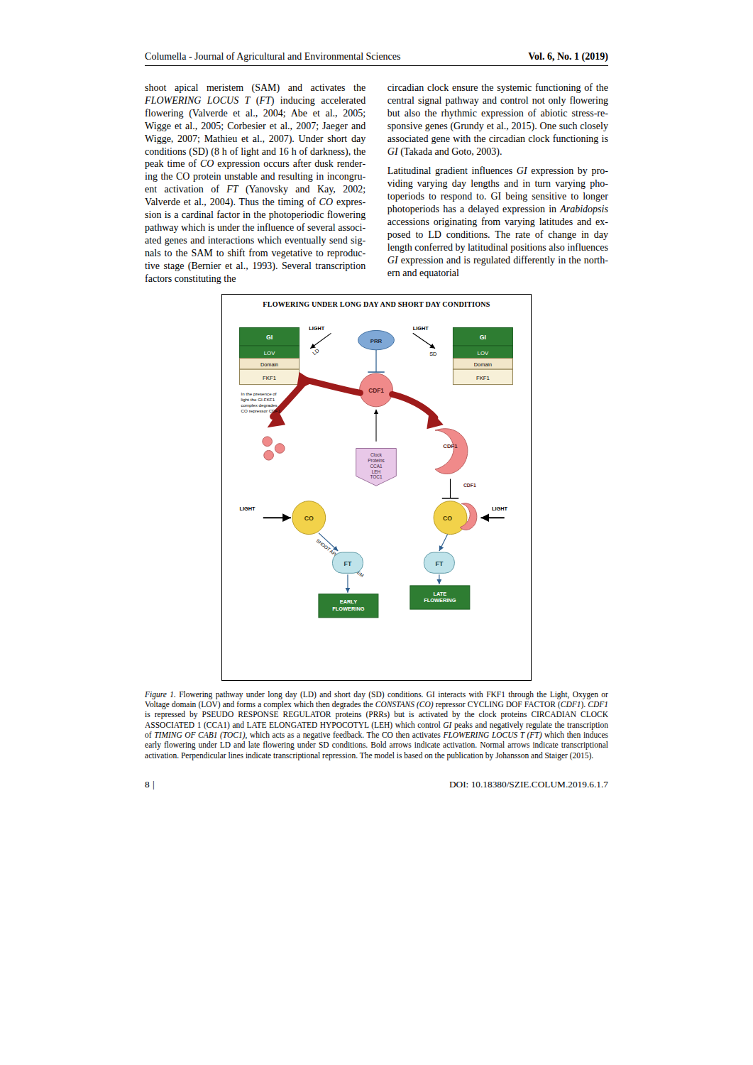Columella - Journal of Agricultural and Environmental Sciences
Vol. 6, No. 1 (2019)
shoot apical meristem (SAM) and activates the FLOWERING LOCUS T (FT) inducing accelerated flowering (Valverde et al., 2004; Abe et al., 2005; Wigge et al., 2005; Corbesier et al., 2007; Jaeger and Wigge, 2007; Mathieu et al., 2007). Under short day conditions (SD) (8 h of light and 16 h of darkness), the peak time of CO expression occurs after dusk rendering the CO protein unstable and resulting in incongruent activation of FT (Yanovsky and Kay, 2002; Valverde et al., 2004). Thus the timing of CO expression is a cardinal factor in the photoperiodic flowering pathway which is under the influence of several associated genes and interactions which eventually send signals to the SAM to shift from vegetative to reproductive stage (Bernier et al., 1993). Several transcription factors constituting the
circadian clock ensure the systemic functioning of the central signal pathway and control not only flowering but also the rhythmic expression of abiotic stress-responsive genes (Grundy et al., 2015). One such closely associated gene with the circadian clock functioning is GI (Takada and Goto, 2003).
Latitudinal gradient influences GI expression by providing varying day lengths and in turn varying photoperiods to respond to. GI being sensitive to longer photoperiods has a delayed expression in Arabidopsis accessions originating from varying latitudes and exposed to LD conditions. The rate of change in day length conferred by latitudinal positions also influences GI expression and is regulated differently in the northern and equatorial
FLOWERING UNDER LONG DAY AND SHORT DAY CONDITIONS
GI LOV Domain FKF1 LIGHT LD GI LOV Domain FKF1 LIGHT SD PRR CDF1 Clock Proteins CCA1 LEH TOC1 In the presence of light the GI-FKF1 complex degrades CO repressor CDF1 CDF1 LIGHT CO CO CDF1 LIGHT SHOOT APICAL MERISTEM FT EARLY FLOWERING FT LATE FLOWERING
Figure 1. Flowering pathway under long day (LD) and short day (SD) conditions. GI interacts with FKF1 through the Light, Oxygen or Voltage domain (LOV) and forms a complex which then degrades the CONSTANS (CO) repressor CYCLING DOF FACTOR (CDF1). CDF1 is repressed by PSEUDO RESPONSE REGULATOR proteins (PRRs) but is activated by the clock proteins CIRCADIAN CLOCK ASSOCIATED 1 (CCA1) and LATE ELONGATED HYPOCOTYL (LEH) which control GI peaks and negatively regulate the transcription of TIMING OF CAB1 (TOC1), which acts as a negative feedback. The CO then activates FLOWERING LOCUS T (FT) which then induces early flowering under LD and late flowering under SD conditions. Bold arrows indicate activation. Normal arrows indicate transcriptional activation. Perpendicular lines indicate transcriptional repression. The model is based on the publication by Johansson and Staiger (2015).
8 |
DOI: 10.18380/SZIE.COLUM.2019.6.1.7